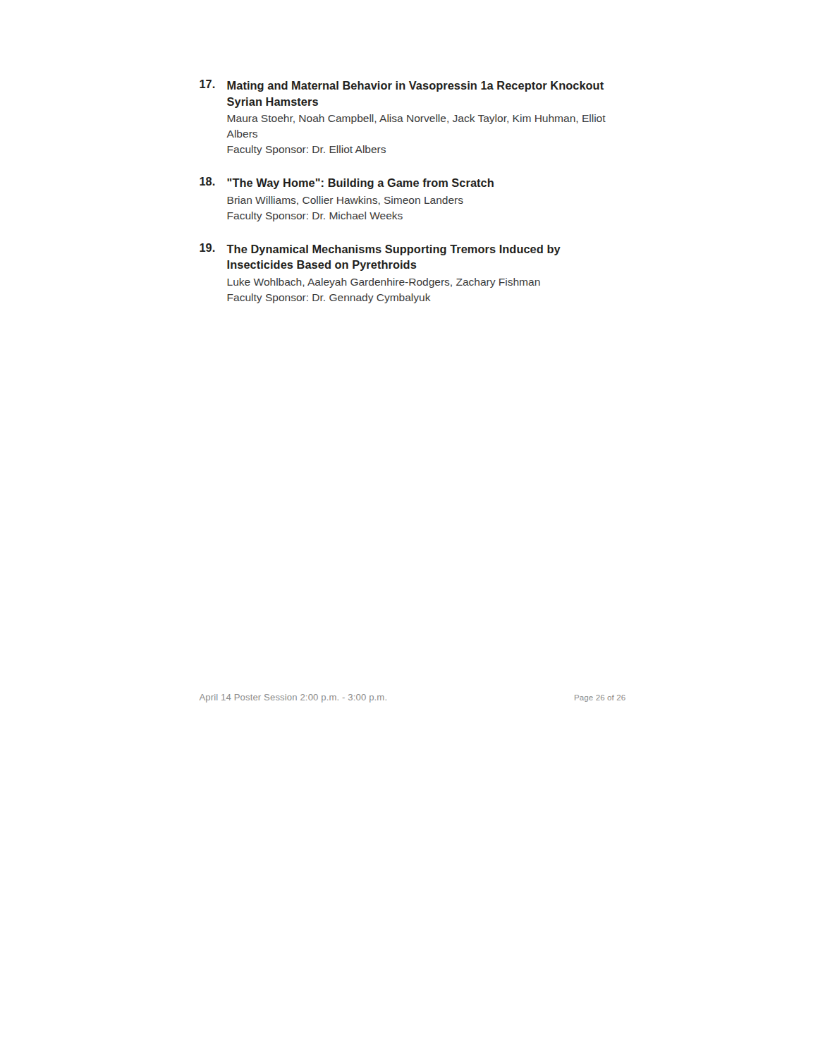Mating and Maternal Behavior in Vasopressin 1a Receptor Knockout Syrian Hamsters
Maura Stoehr, Noah Campbell, Alisa Norvelle, Jack Taylor, Kim Huhman, Elliot Albers
Faculty Sponsor: Dr. Elliot Albers
"The Way Home": Building a Game from Scratch
Brian Williams, Collier Hawkins, Simeon Landers
Faculty Sponsor: Dr. Michael Weeks
The Dynamical Mechanisms Supporting Tremors Induced by Insecticides Based on Pyrethroids
Luke Wohlbach, Aaleyah Gardenhire-Rodgers, Zachary Fishman
Faculty Sponsor: Dr. Gennady Cymbalyuk
April 14 Poster Session 2:00 p.m. - 3:00 p.m. Page 26 of 26